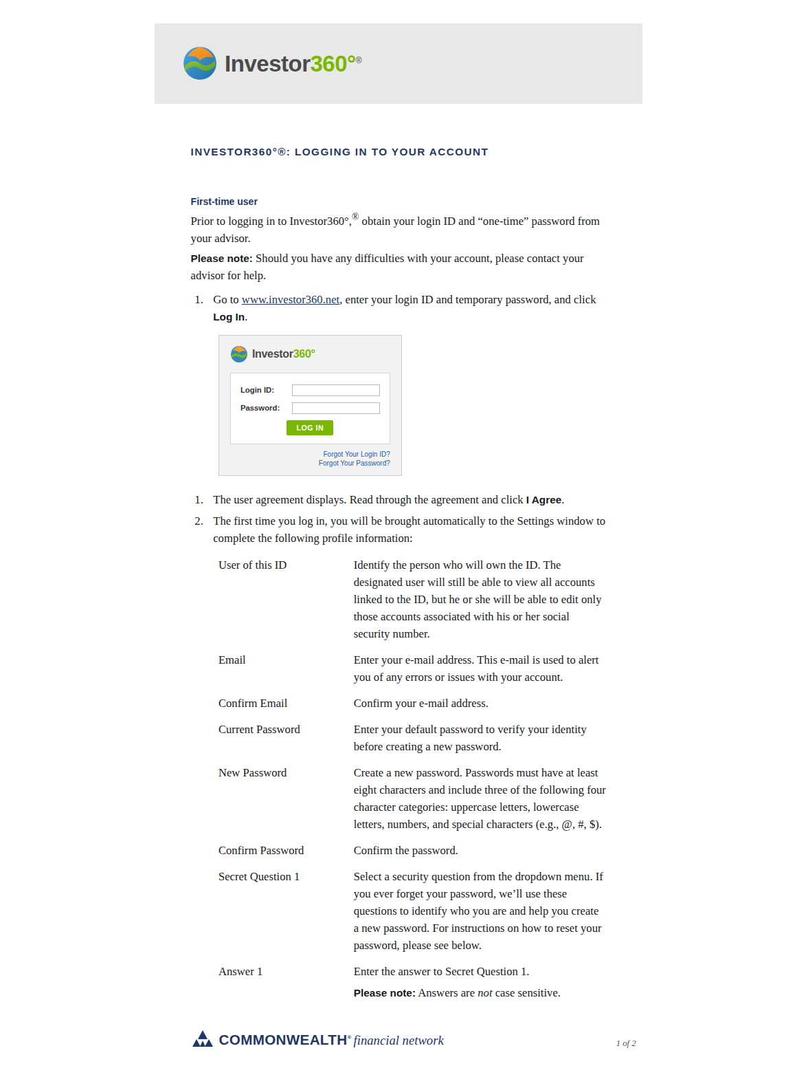Investor360°®
Investor360°®: Logging In to Your Account
First-time user
Prior to logging in to Investor360°,® obtain your login ID and “one-time” password from your advisor.
Please note: Should you have any difficulties with your account, please contact your advisor for help.
Go to www.investor360.net, enter your login ID and temporary password, and click Log In.
Investor360°
Login ID:
Password:
LOG IN
Forgot Your Login ID? Forgot Your Password?
The user agreement displays. Read through the agreement and click I Agree.
The first time you log in, you will be brought automatically to the Settings window to complete the following profile information:
| User of this ID | Identify the person who will own the ID. The designated user will still be able to view all accounts linked to the ID, but he or she will be able to edit only those accounts associated with his or her social security number. |
| Email | Enter your e-mail address. This e-mail is used to alert you of any errors or issues with your account. |
| Confirm Email | Confirm your e-mail address. |
| Current Password | Enter your default password to verify your identity before creating a new password. |
| New Password | Create a new password. Passwords must have at least eight characters and include three of the following four character categories: uppercase letters, lowercase letters, numbers, and special characters (e.g., @, #, $). |
| Confirm Password | Confirm the password. |
| Secret Question 1 | Select a security question from the dropdown menu. If you ever forget your password, we’ll use these questions to identify who you are and help you create a new password. For instructions on how to reset your password, please see below. |
| Answer 1 | Enter the answer to Secret Question 1. Please note: Answers are not case sensitive. |
COMMONWEALTH®financial network
1 of 2